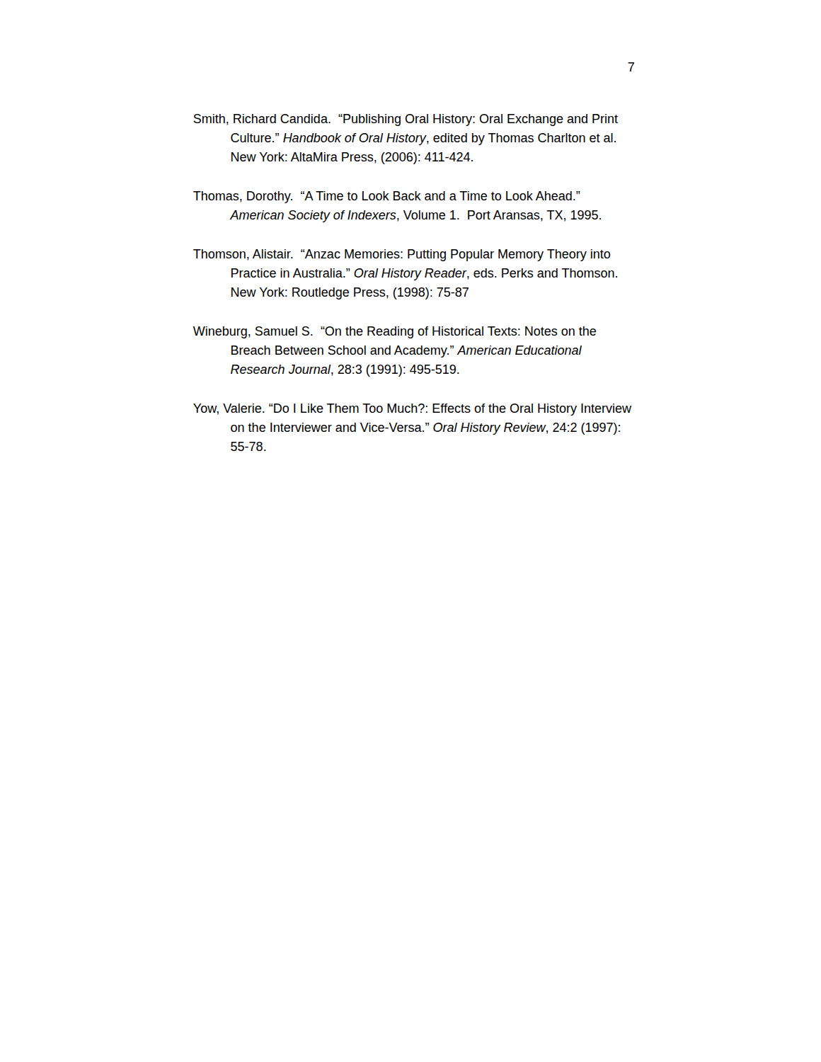7
Smith, Richard Candida. “Publishing Oral History: Oral Exchange and Print Culture.” Handbook of Oral History, edited by Thomas Charlton et al. New York: AltaMira Press, (2006): 411-424.
Thomas, Dorothy. “A Time to Look Back and a Time to Look Ahead.” American Society of Indexers, Volume 1. Port Aransas, TX, 1995.
Thomson, Alistair. “Anzac Memories: Putting Popular Memory Theory into Practice in Australia.” Oral History Reader, eds. Perks and Thomson. New York: Routledge Press, (1998): 75-87
Wineburg, Samuel S. “On the Reading of Historical Texts: Notes on the Breach Between School and Academy.” American Educational Research Journal, 28:3 (1991): 495-519.
Yow, Valerie. “Do I Like Them Too Much?: Effects of the Oral History Interview on the Interviewer and Vice-Versa.” Oral History Review, 24:2 (1997): 55-78.